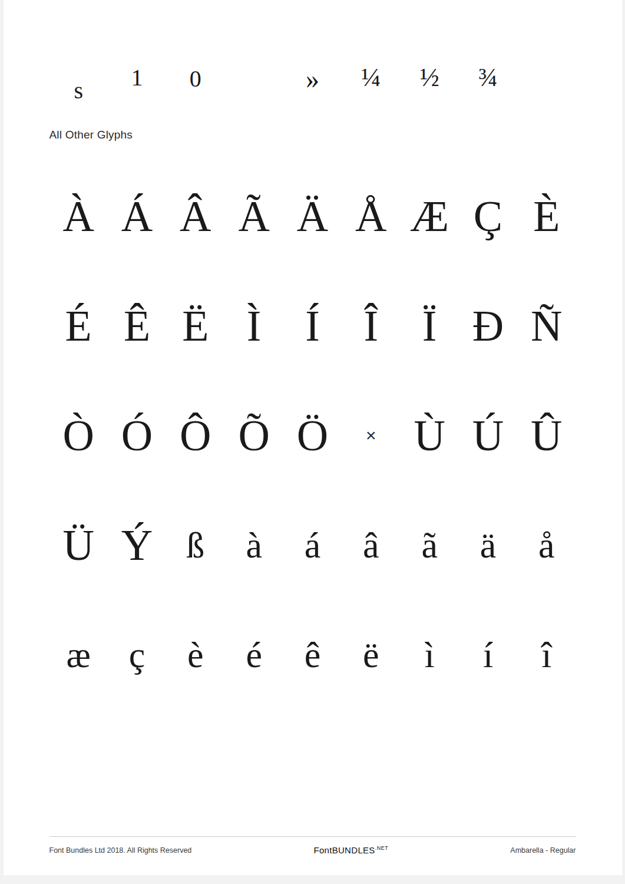s 1 0 » ¼ ½ ¾
All Other Glyphs
À Á Â Ã Ä Å Æ Ç È É Ê Ë Ì Í Î Ï Ð Ñ Ò Ó Ô Õ Ö × Ù Ú Û Ü Ý ß à á â ã ä å æ ç è é ê ë ì í î
Font Bundles Ltd 2018. All Rights Reserved
FontBUNDLES.NET
Ambarella - Regular